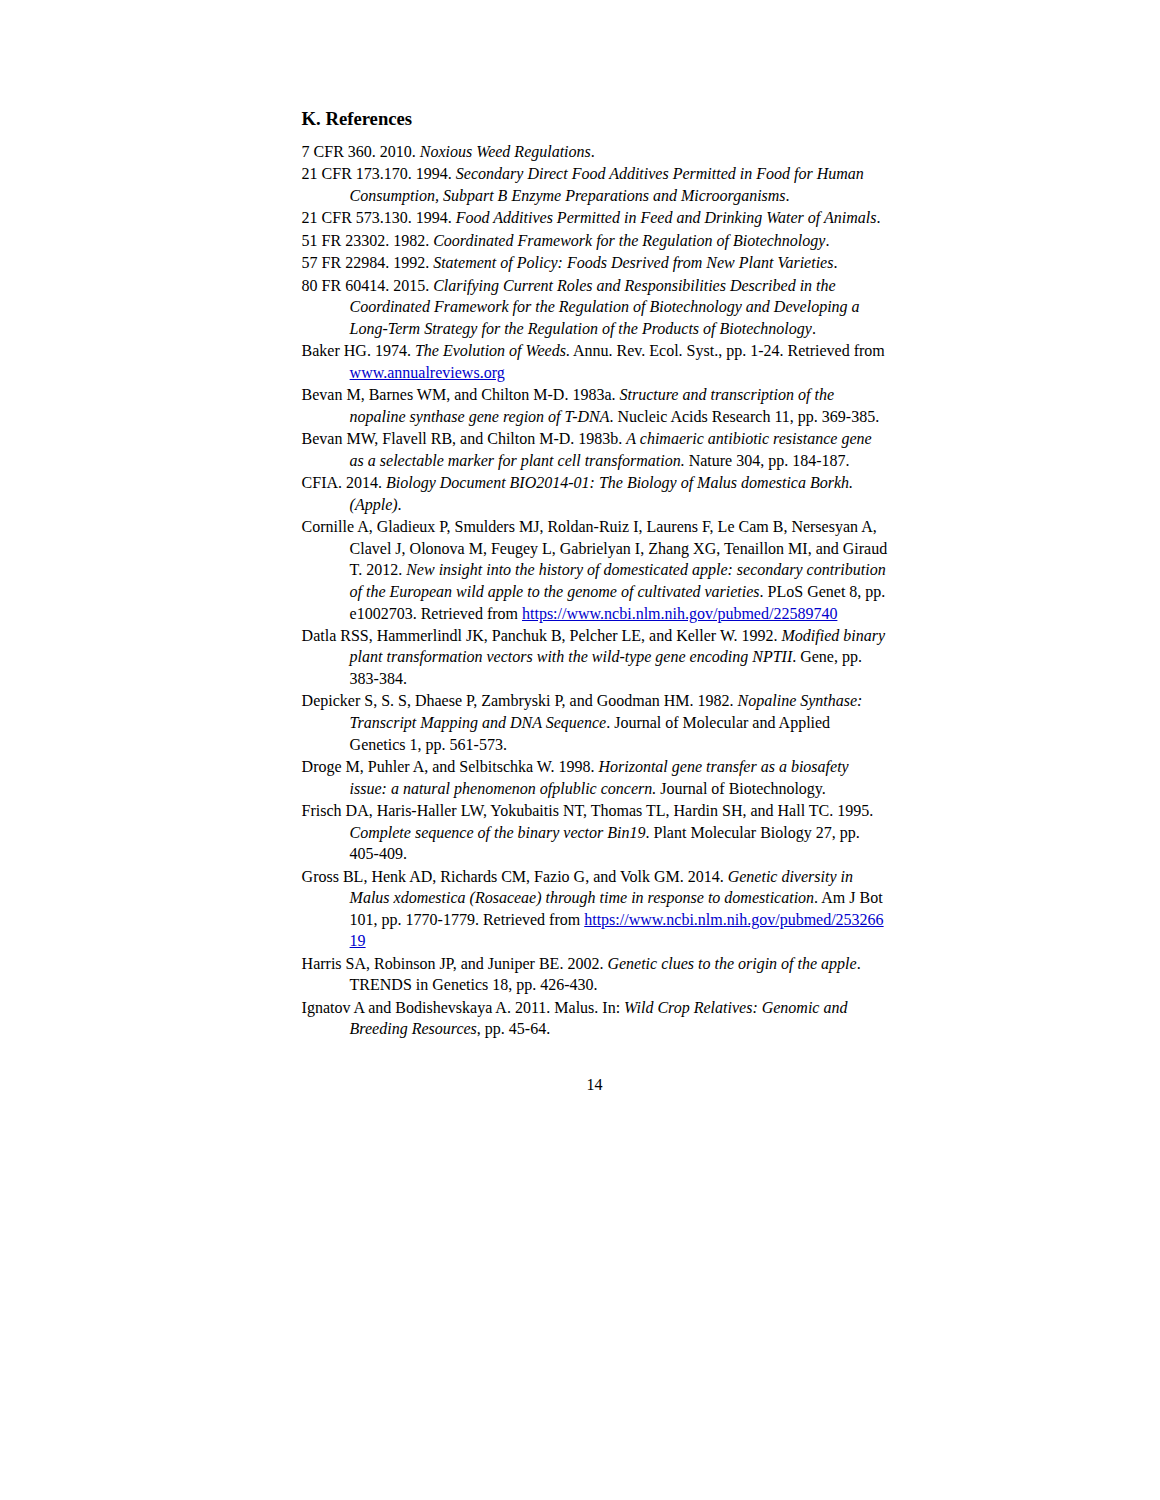K. References
7 CFR 360. 2010. Noxious Weed Regulations.
21 CFR 173.170. 1994. Secondary Direct Food Additives Permitted in Food for Human Consumption, Subpart B Enzyme Preparations and Microorganisms.
21 CFR 573.130. 1994. Food Additives Permitted in Feed and Drinking Water of Animals.
51 FR 23302. 1982. Coordinated Framework for the Regulation of Biotechnology.
57 FR 22984. 1992. Statement of Policy: Foods Desrived from New Plant Varieties.
80 FR 60414. 2015. Clarifying Current Roles and Responsibilities Described in the Coordinated Framework for the Regulation of Biotechnology and Developing a Long-Term Strategy for the Regulation of the Products of Biotechnology.
Baker HG. 1974. The Evolution of Weeds. Annu. Rev. Ecol. Syst., pp. 1-24. Retrieved from www.annualreviews.org
Bevan M, Barnes WM, and Chilton M-D. 1983a. Structure and transcription of the nopaline synthase gene region of T-DNA. Nucleic Acids Research 11, pp. 369-385.
Bevan MW, Flavell RB, and Chilton M-D. 1983b. A chimaeric antibiotic resistance gene as a selectable marker for plant cell transformation. Nature 304, pp. 184-187.
CFIA. 2014. Biology Document BIO2014-01: The Biology of Malus domestica Borkh. (Apple).
Cornille A, Gladieux P, Smulders MJ, Roldan-Ruiz I, Laurens F, Le Cam B, Nersesyan A, Clavel J, Olonova M, Feugey L, Gabrielyan I, Zhang XG, Tenaillon MI, and Giraud T. 2012. New insight into the history of domesticated apple: secondary contribution of the European wild apple to the genome of cultivated varieties. PLoS Genet 8, pp. e1002703. Retrieved from https://www.ncbi.nlm.nih.gov/pubmed/22589740
Datla RSS, Hammerlindl JK, Panchuk B, Pelcher LE, and Keller W. 1992. Modified binary plant transformation vectors with the wild-type gene encoding NPTII. Gene, pp. 383-384.
Depicker S, S. S, Dhaese P, Zambryski P, and Goodman HM. 1982. Nopaline Synthase: Transcript Mapping and DNA Sequence. Journal of Molecular and Applied Genetics 1, pp. 561-573.
Droge M, Puhler A, and Selbitschka W. 1998. Horizontal gene transfer as a biosafety issue: a natural phenomenon ofplublic concern. Journal of Biotechnology.
Frisch DA, Haris-Haller LW, Yokubaitis NT, Thomas TL, Hardin SH, and Hall TC. 1995. Complete sequence of the binary vector Bin19. Plant Molecular Biology 27, pp. 405-409.
Gross BL, Henk AD, Richards CM, Fazio G, and Volk GM. 2014. Genetic diversity in Malus xdomestica (Rosaceae) through time in response to domestication. Am J Bot 101, pp. 1770-1779. Retrieved from https://www.ncbi.nlm.nih.gov/pubmed/25326619
Harris SA, Robinson JP, and Juniper BE. 2002. Genetic clues to the origin of the apple. TRENDS in Genetics 18, pp. 426-430.
Ignatov A and Bodishevskaya A. 2011. Malus. In: Wild Crop Relatives: Genomic and Breeding Resources, pp. 45-64.
14